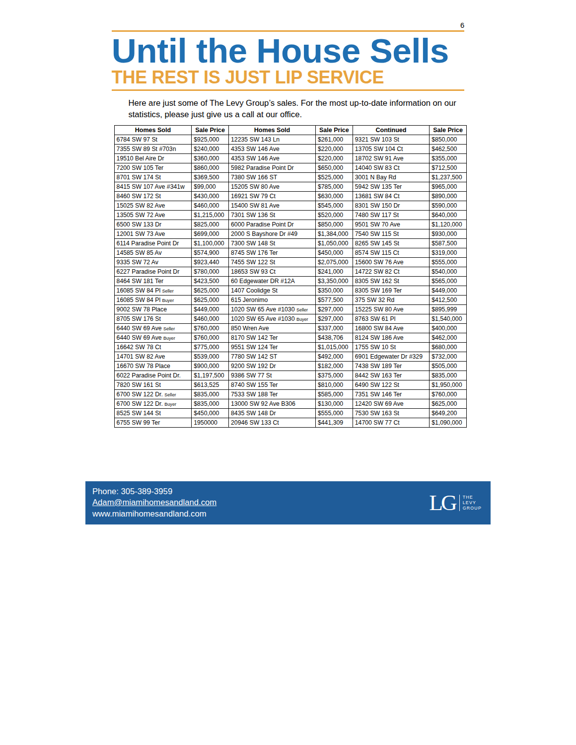6
Until the House Sells
THE REST IS JUST LIP SERVICE
Here are just some of The Levy Group’s sales. For the most up-to-date information on our statistics, please just give us a call at our office.
| Homes Sold | Sale Price | Homes Sold | Sale Price | Continued | Sale Price |
| --- | --- | --- | --- | --- | --- |
| 6784 SW 97 St | $925,000 | 12235 SW 143 Ln | $261,000 | 9321 SW 103 St | $850,000 |
| 7355 SW 89 St #703n | $240,000 | 4353 SW 146 Ave | $220,000 | 13705 SW 104 Ct | $462,500 |
| 19510 Bel Aire Dr | $360,000 | 4353 SW 146 Ave | $220,000 | 18702 SW 91 Ave | $355,000 |
| 7200 SW 105 Ter | $860,000 | 5982 Paradise Point Dr | $650,000 | 14040 SW 83 Ct | $712,500 |
| 8701 SW 174 St | $369,500 | 7380 SW 166 ST | $525,000 | 3001 N Bay Rd | $1,237,500 |
| 8415 SW 107 Ave #341w | $99,000 | 15205 SW 80 Ave | $785,000 | 5942 SW 135 Ter | $965,000 |
| 8460 SW 172 St | $430,000 | 16921 SW 79 Ct | $630,000 | 13681 SW 84 Ct | $890,000 |
| 15025 SW 82 Ave | $460,000 | 15400 SW 81 Ave | $545,000 | 8301 SW 150 Dr | $590,000 |
| 13505 SW 72 Ave | $1,215,000 | 7301 SW 136 St | $520,000 | 7480 SW 117 St | $640,000 |
| 6500 SW 133 Dr | $825,000 | 6000 Paradise Point Dr | $850,000 | 9501 SW 70 Ave | $1,120,000 |
| 12001 SW 73 Ave | $699,000 | 2000 S Bayshore Dr #49 | $1,384,000 | 7540 SW 115 St | $930,000 |
| 6114 Paradise Point Dr | $1,100,000 | 7300 SW 148 St | $1,050,000 | 8265 SW 145 St | $587,500 |
| 14585 SW 85 Av | $574,900 | 8745 SW 176 Ter | $450,000 | 8574 SW 115 Ct | $319,000 |
| 9335 SW 72 Av | $923,440 | 7455 SW 122 St | $2,075,000 | 15600 SW 76 Ave | $555,000 |
| 6227 Paradise Point Dr | $780,000 | 18653 SW 93 Ct | $241,000 | 14722 SW 82 Ct | $540,000 |
| 8464 SW 181 Ter | $423,500 | 60 Edgewater DR #12A | $3,350,000 | 8305 SW 162 St | $565,000 |
| 16085 SW 84 Pl Seller | $625,000 | 1407 Coolidge St | $350,000 | 8305 SW 169 Ter | $449,000 |
| 16085 SW 84 Pl Buyer | $625,000 | 615 Jeronimo | $577,500 | 375 SW 32 Rd | $412,500 |
| 9002 SW 78 Place | $449,000 | 1020 SW 65 Ave #1030 Seller | $297,000 | 15225 SW 80 Ave | $895,999 |
| 8705 SW 176 St | $460,000 | 1020 SW 65 Ave #1030 Buyer | $297,000 | 8763 SW 61 Pl | $1,540,000 |
| 6440 SW 69 Ave Seller | $760,000 | 850 Wren Ave | $337,000 | 16800 SW 84 Ave | $400,000 |
| 6440 SW 69 Ave Buyer | $760,000 | 8170 SW 142 Ter | $438,706 | 8124 SW 186 Ave | $462,000 |
| 16642 SW 78 Ct | $775,000 | 9551 SW 124 Ter | $1,015,000 | 1755 SW 10 St | $680,000 |
| 14701 SW 82 Ave | $539,000 | 7780 SW 142 ST | $492,000 | 6901 Edgewater Dr #329 | $732,000 |
| 16670 SW 78 Place | $900,000 | 9200 SW 192 Dr | $182,000 | 7438 SW 189 Ter | $505,000 |
| 6022 Paradise Point Dr. | $1,197,500 | 9386 SW 77 St | $375,000 | 8442 SW 163 Ter | $835,000 |
| 7820 SW 161 St | $613,525 | 8740 SW 155 Ter | $810,000 | 6490 SW 122 St | $1,950,000 |
| 6700 SW 122 Dr. Seller | $835,000 | 7533 SW 188 Ter | $585,000 | 7351 SW 146 Ter | $760,000 |
| 6700 SW 122 Dr. Buyer | $835,000 | 13000 SW 92 Ave B306 | $130,000 | 12420 SW 69 Ave | $625,000 |
| 8525 SW 144 St | $450,000 | 8435 SW 148 Dr | $555,000 | 7530 SW 163 St | $649,200 |
| 6755 SW 99 Ter | 1950000 | 20946 SW 133 Ct | $441,309 | 14700 SW 77 Ct | $1,090,000 |
Phone: 305-389-3959
Adam@miamihomesandland.com
www.miamihomesandland.com
LG
The
Levy
Group